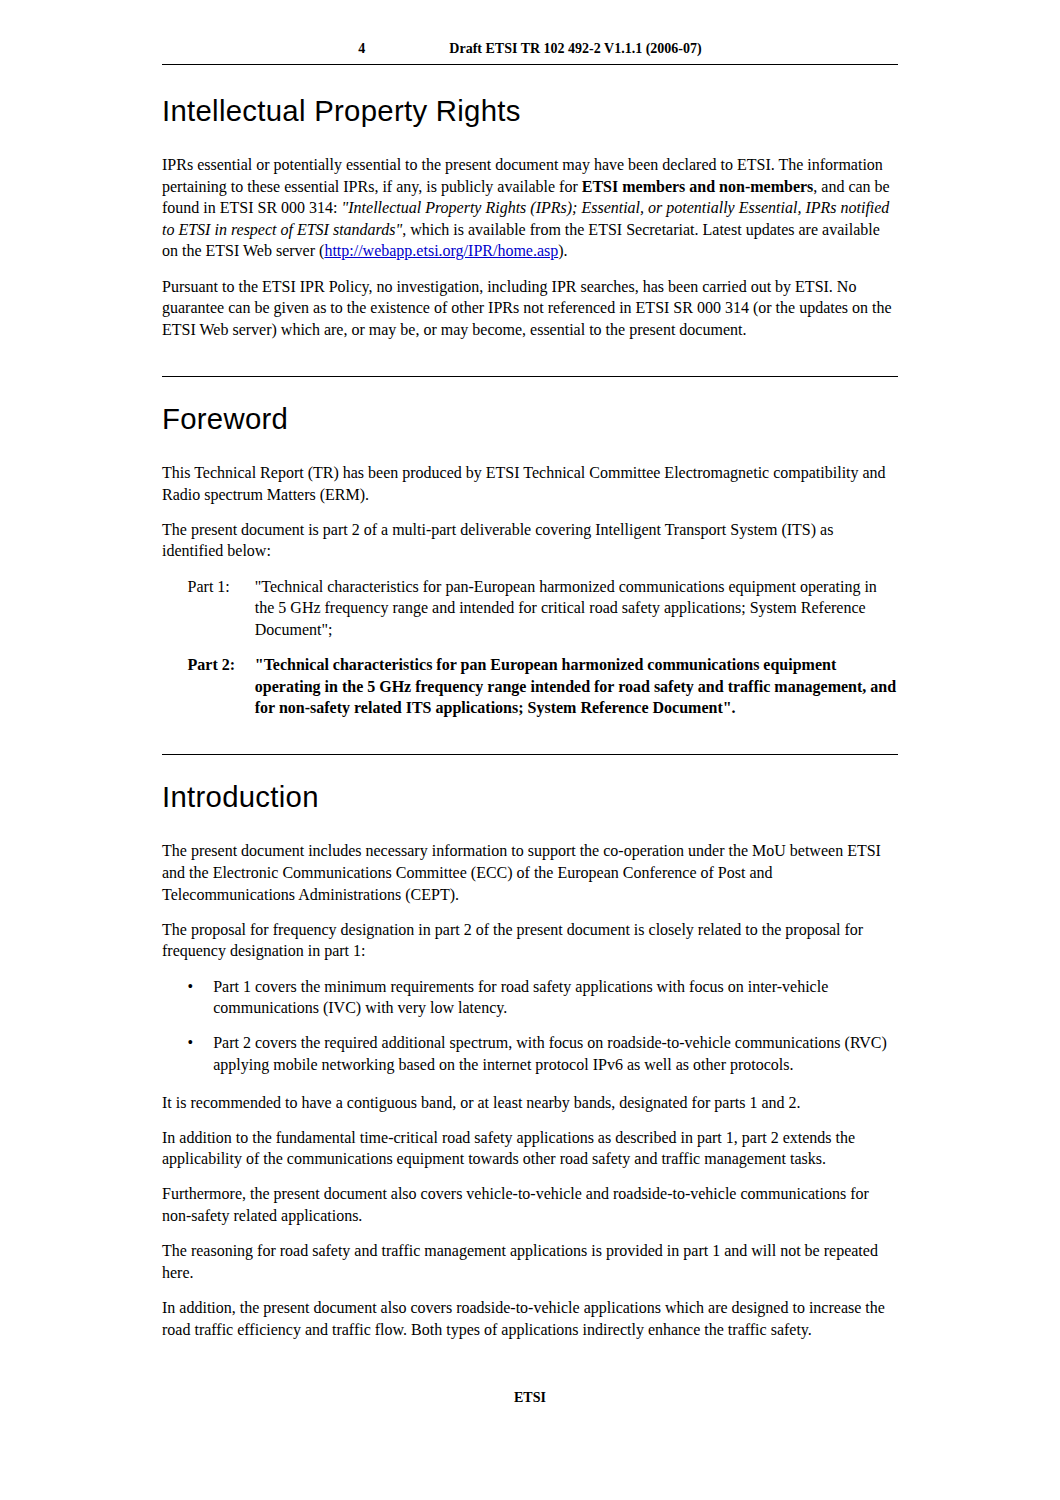4 Draft ETSI TR 102 492-2 V1.1.1 (2006-07)
Intellectual Property Rights
IPRs essential or potentially essential to the present document may have been declared to ETSI. The information pertaining to these essential IPRs, if any, is publicly available for ETSI members and non-members, and can be found in ETSI SR 000 314: "Intellectual Property Rights (IPRs); Essential, or potentially Essential, IPRs notified to ETSI in respect of ETSI standards", which is available from the ETSI Secretariat. Latest updates are available on the ETSI Web server (http://webapp.etsi.org/IPR/home.asp).
Pursuant to the ETSI IPR Policy, no investigation, including IPR searches, has been carried out by ETSI. No guarantee can be given as to the existence of other IPRs not referenced in ETSI SR 000 314 (or the updates on the ETSI Web server) which are, or may be, or may become, essential to the present document.
Foreword
This Technical Report (TR) has been produced by ETSI Technical Committee Electromagnetic compatibility and Radio spectrum Matters (ERM).
The present document is part 2 of a multi-part deliverable covering Intelligent Transport System (ITS) as identified below:
Part 1:
"Technical characteristics for pan-European harmonized communications equipment operating in the 5 GHz frequency range and intended for critical road safety applications; System Reference Document";
Part 2:
"Technical characteristics for pan European harmonized communications equipment operating in the 5 GHz frequency range intended for road safety and traffic management, and for non-safety related ITS applications; System Reference Document".
Introduction
The present document includes necessary information to support the co-operation under the MoU between ETSI and the Electronic Communications Committee (ECC) of the European Conference of Post and Telecommunications Administrations (CEPT).
The proposal for frequency designation in part 2 of the present document is closely related to the proposal for frequency designation in part 1:
Part 1 covers the minimum requirements for road safety applications with focus on inter-vehicle communications (IVC) with very low latency.
Part 2 covers the required additional spectrum, with focus on roadside-to-vehicle communications (RVC) applying mobile networking based on the internet protocol IPv6 as well as other protocols.
It is recommended to have a contiguous band, or at least nearby bands, designated for parts 1 and 2.
In addition to the fundamental time-critical road safety applications as described in part 1, part 2 extends the applicability of the communications equipment towards other road safety and traffic management tasks.
Furthermore, the present document also covers vehicle-to-vehicle and roadside-to-vehicle communications for non-safety related applications.
The reasoning for road safety and traffic management applications is provided in part 1 and will not be repeated here.
In addition, the present document also covers roadside-to-vehicle applications which are designed to increase the road traffic efficiency and traffic flow. Both types of applications indirectly enhance the traffic safety.
ETSI